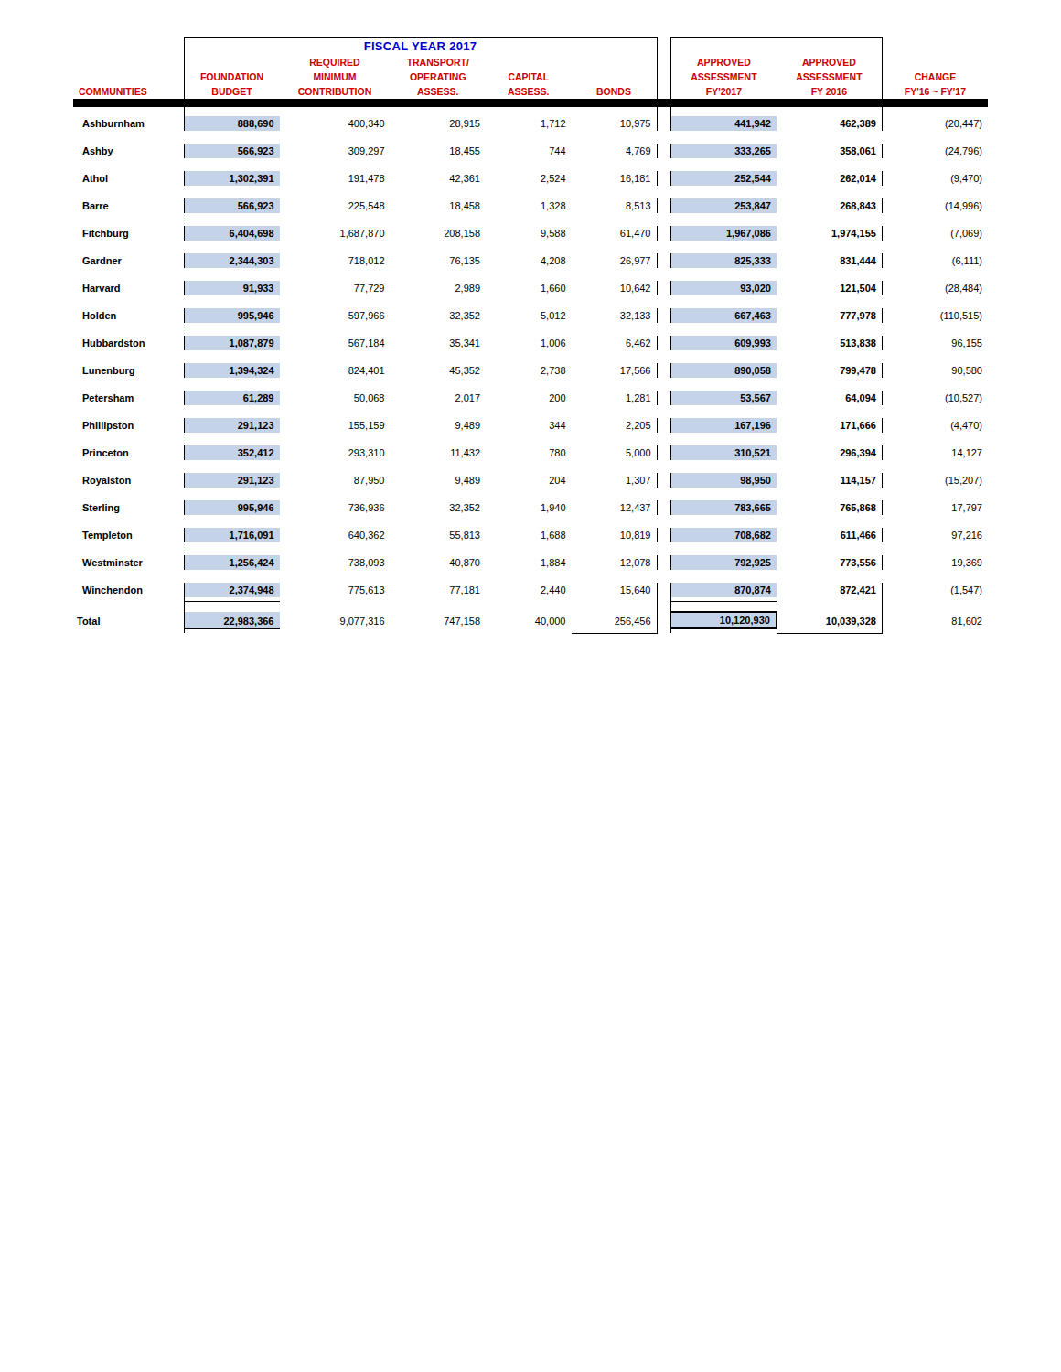| | FISCAL YEAR 2017 | | | |
| | | REQUIRED | TRANSPORT/ | | | | APPROVED | APPROVED | |
| | FOUNDATION | MINIMUM | OPERATING | CAPITAL | | | ASSESSMENT | ASSESSMENT | CHANGE |
| COMMUNITIES | BUDGET | CONTRIBUTION | ASSESS. | ASSESS. | BONDS | | FY'2017 | FY 2016 | FY'16 ~ FY'17 |
| Ashburnham | 888,690 | 400,340 | 28,915 | 1,712 | 10,975 | | 441,942 | 462,389 | (20,447) |
| Ashby | 566,923 | 309,297 | 18,455 | 744 | 4,769 | | 333,265 | 358,061 | (24,796) |
| Athol | 1,302,391 | 191,478 | 42,361 | 2,524 | 16,181 | | 252,544 | 262,014 | (9,470) |
| Barre | 566,923 | 225,548 | 18,458 | 1,328 | 8,513 | | 253,847 | 268,843 | (14,996) |
| Fitchburg | 6,404,698 | 1,687,870 | 208,158 | 9,588 | 61,470 | | 1,967,086 | 1,974,155 | (7,069) |
| Gardner | 2,344,303 | 718,012 | 76,135 | 4,208 | 26,977 | | 825,333 | 831,444 | (6,111) |
| Harvard | 91,933 | 77,729 | 2,989 | 1,660 | 10,642 | | 93,020 | 121,504 | (28,484) |
| Holden | 995,946 | 597,966 | 32,352 | 5,012 | 32,133 | | 667,463 | 777,978 | (110,515) |
| Hubbardston | 1,087,879 | 567,184 | 35,341 | 1,006 | 6,462 | | 609,993 | 513,838 | 96,155 |
| Lunenburg | 1,394,324 | 824,401 | 45,352 | 2,738 | 17,566 | | 890,058 | 799,478 | 90,580 |
| Petersham | 61,289 | 50,068 | 2,017 | 200 | 1,281 | | 53,567 | 64,094 | (10,527) |
| Phillipston | 291,123 | 155,159 | 9,489 | 344 | 2,205 | | 167,196 | 171,666 | (4,470) |
| Princeton | 352,412 | 293,310 | 11,432 | 780 | 5,000 | | 310,521 | 296,394 | 14,127 |
| Royalston | 291,123 | 87,950 | 9,489 | 204 | 1,307 | | 98,950 | 114,157 | (15,207) |
| Sterling | 995,946 | 736,936 | 32,352 | 1,940 | 12,437 | | 783,665 | 765,868 | 17,797 |
| Templeton | 1,716,091 | 640,362 | 55,813 | 1,688 | 10,819 | | 708,682 | 611,466 | 97,216 |
| Westminster | 1,256,424 | 738,093 | 40,870 | 1,884 | 12,078 | | 792,925 | 773,556 | 19,369 |
| Winchendon | 2,374,948 | 775,613 | 77,181 | 2,440 | 15,640 | | 870,874 | 872,421 | (1,547) |
| Total | 22,983,366 | 9,077,316 | 747,158 | 40,000 | 256,456 | | 10,120,930 | 10,039,328 | 81,602 |